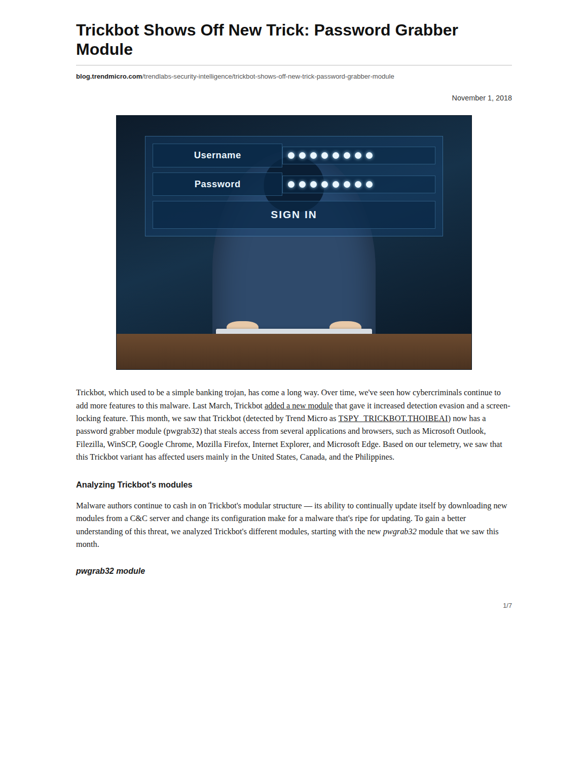Trickbot Shows Off New Trick: Password Grabber Module
blog.trendmicro.com/trendlabs-security-intelligence/trickbot-shows-off-new-trick-password-grabber-module
November 1, 2018
Username
Password
SIGN IN
Trickbot, which used to be a simple banking trojan, has come a long way. Over time, we've seen how cybercriminals continue to add more features to this malware. Last March, Trickbot added a new module that gave it increased detection evasion and a screen-locking feature. This month, we saw that Trickbot (detected by Trend Micro as TSPY_TRICKBOT.THOIBEAI) now has a password grabber module (pwgrab32) that steals access from several applications and browsers, such as Microsoft Outlook, Filezilla, WinSCP, Google Chrome, Mozilla Firefox, Internet Explorer, and Microsoft Edge. Based on our telemetry, we saw that this Trickbot variant has affected users mainly in the United States, Canada, and the Philippines.
Analyzing Trickbot's modules
Malware authors continue to cash in on Trickbot's modular structure — its ability to continually update itself by downloading new modules from a C&C server and change its configuration make for a malware that's ripe for updating. To gain a better understanding of this threat, we analyzed Trickbot's different modules, starting with the new pwgrab32 module that we saw this month.
pwgrab32 module
1/7